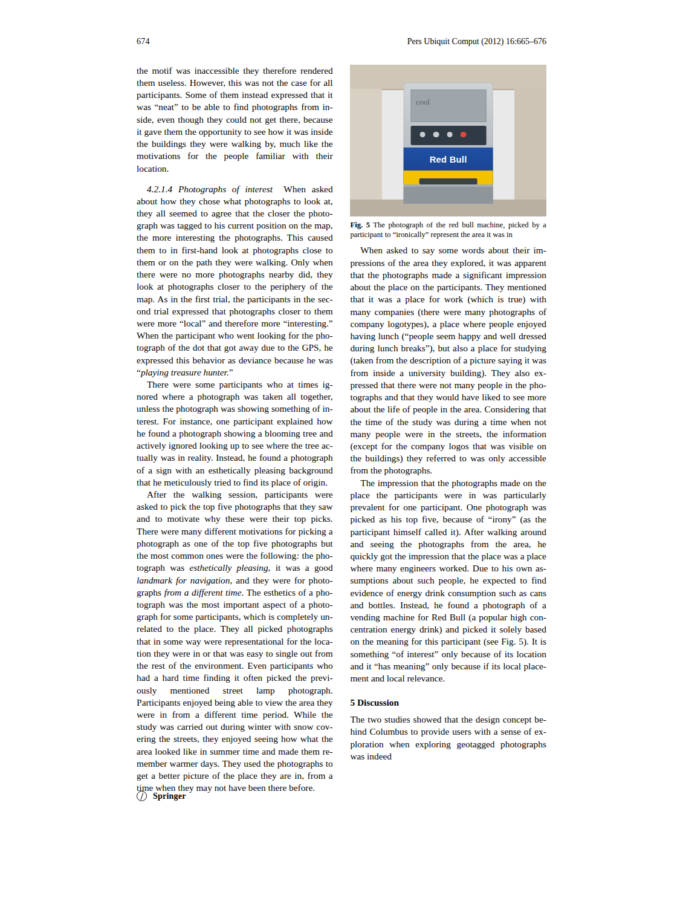674
Pers Ubiquit Comput (2012) 16:665–676
the motif was inaccessible they therefore rendered them useless. However, this was not the case for all participants. Some of them instead expressed that it was “neat” to be able to find photographs from inside, even though they could not get there, because it gave them the opportunity to see how it was inside the buildings they were walking by, much like the motivations for the people familiar with their location.
4.2.1.4 Photographs of interest When asked about how they chose what photographs to look at, they all seemed to agree that the closer the photograph was tagged to his current position on the map, the more interesting the photographs. This caused them to in first-hand look at photographs close to them or on the path they were walking. Only when there were no more photographs nearby did, they look at photographs closer to the periphery of the map. As in the first trial, the participants in the second trial expressed that photographs closer to them were more “local” and therefore more “interesting.” When the participant who went looking for the photograph of the dot that got away due to the GPS, he expressed this behavior as deviance because he was “playing treasure hunter.”
There were some participants who at times ignored where a photograph was taken all together, unless the photograph was showing something of interest. For instance, one participant explained how he found a photograph showing a blooming tree and actively ignored looking up to see where the tree actually was in reality. Instead, he found a photograph of a sign with an esthetically pleasing background that he meticulously tried to find its place of origin.
After the walking session, participants were asked to pick the top five photographs that they saw and to motivate why these were their top picks. There were many different motivations for picking a photograph as one of the top five photographs but the most common ones were the following: the photograph was esthetically pleasing, it was a good landmark for navigation, and they were for photographs from a different time. The esthetics of a photograph was the most important aspect of a photograph for some participants, which is completely unrelated to the place. They all picked photographs that in some way were representational for the location they were in or that was easy to single out from the rest of the environment. Even participants who had a hard time finding it often picked the previously mentioned street lamp photograph. Participants enjoyed being able to view the area they were in from a different time period. While the study was carried out during winter with snow covering the streets, they enjoyed seeing how what the area looked like in summer time and made them remember warmer days. They used the photographs to get a better picture of the place they are in, from a time when they may not have been there before.
cool
Red Bull
Fig. 5 The photograph of the red bull machine, picked by a participant to “ironically” represent the area it was in
When asked to say some words about their impressions of the area they explored, it was apparent that the photographs made a significant impression about the place on the participants. They mentioned that it was a place for work (which is true) with many companies (there were many photographs of company logotypes), a place where people enjoyed having lunch (“people seem happy and well dressed during lunch breaks”), but also a place for studying (taken from the description of a picture saying it was from inside a university building). They also expressed that there were not many people in the photographs and that they would have liked to see more about the life of people in the area. Considering that the time of the study was during a time when not many people were in the streets, the information (except for the company logos that was visible on the buildings) they referred to was only accessible from the photographs.
The impression that the photographs made on the place the participants were in was particularly prevalent for one participant. One photograph was picked as his top five, because of “irony” (as the participant himself called it). After walking around and seeing the photographs from the area, he quickly got the impression that the place was a place where many engineers worked. Due to his own assumptions about such people, he expected to find evidence of energy drink consumption such as cans and bottles. Instead, he found a photograph of a vending machine for Red Bull (a popular high concentration energy drink) and picked it solely based on the meaning for this participant (see Fig. 5). It is something “of interest” only because of its location and it “has meaning” only because if its local placement and local relevance.
5 Discussion
The two studies showed that the design concept behind Columbus to provide users with a sense of exploration when exploring geotagged photographs was indeed
Springer